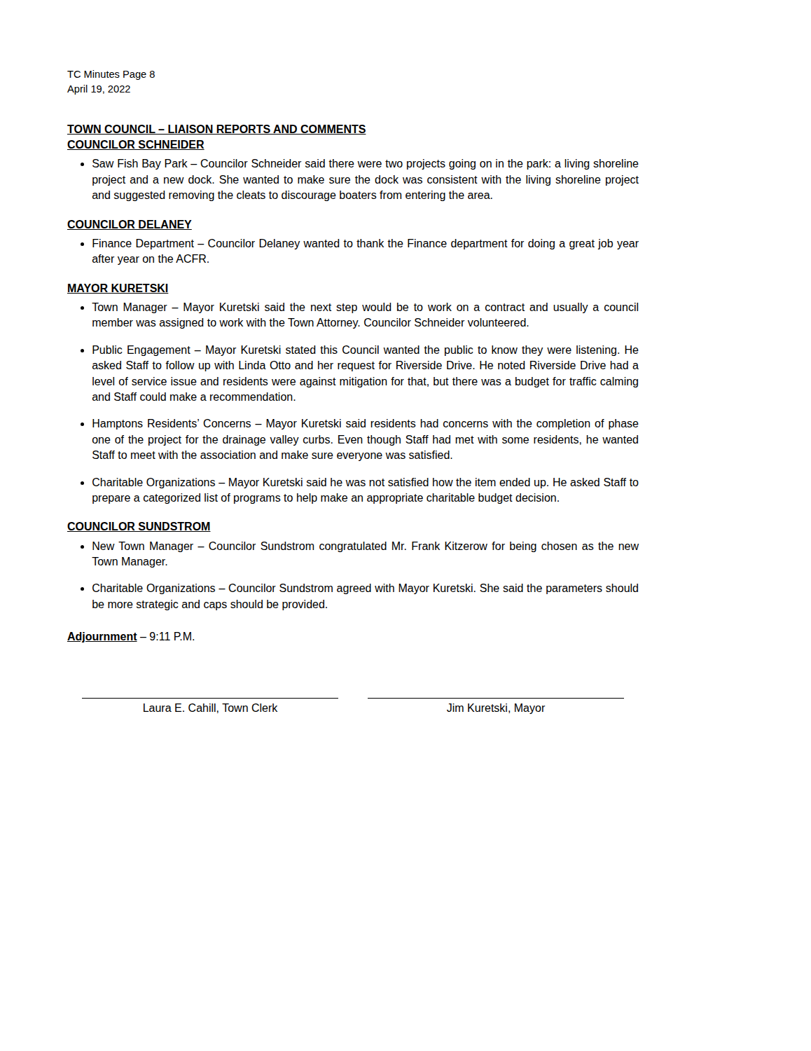TC Minutes Page 8
April 19, 2022
Town Council – Liaison Reports and Comments
Councilor Schneider
Saw Fish Bay Park – Councilor Schneider said there were two projects going on in the park: a living shoreline project and a new dock. She wanted to make sure the dock was consistent with the living shoreline project and suggested removing the cleats to discourage boaters from entering the area.
Councilor Delaney
Finance Department – Councilor Delaney wanted to thank the Finance department for doing a great job year after year on the ACFR.
Mayor Kuretski
Town Manager – Mayor Kuretski said the next step would be to work on a contract and usually a council member was assigned to work with the Town Attorney. Councilor Schneider volunteered.
Public Engagement – Mayor Kuretski stated this Council wanted the public to know they were listening. He asked Staff to follow up with Linda Otto and her request for Riverside Drive. He noted Riverside Drive had a level of service issue and residents were against mitigation for that, but there was a budget for traffic calming and Staff could make a recommendation.
Hamptons Residents’ Concerns – Mayor Kuretski said residents had concerns with the completion of phase one of the project for the drainage valley curbs. Even though Staff had met with some residents, he wanted Staff to meet with the association and make sure everyone was satisfied.
Charitable Organizations – Mayor Kuretski said he was not satisfied how the item ended up. He asked Staff to prepare a categorized list of programs to help make an appropriate charitable budget decision.
Councilor Sundstrom
New Town Manager – Councilor Sundstrom congratulated Mr. Frank Kitzerow for being chosen as the new Town Manager.
Charitable Organizations – Councilor Sundstrom agreed with Mayor Kuretski. She said the parameters should be more strategic and caps should be provided.
Adjournment – 9:11 P.M.
| Laura E. Cahill, Town Clerk | Jim Kuretski, Mayor |